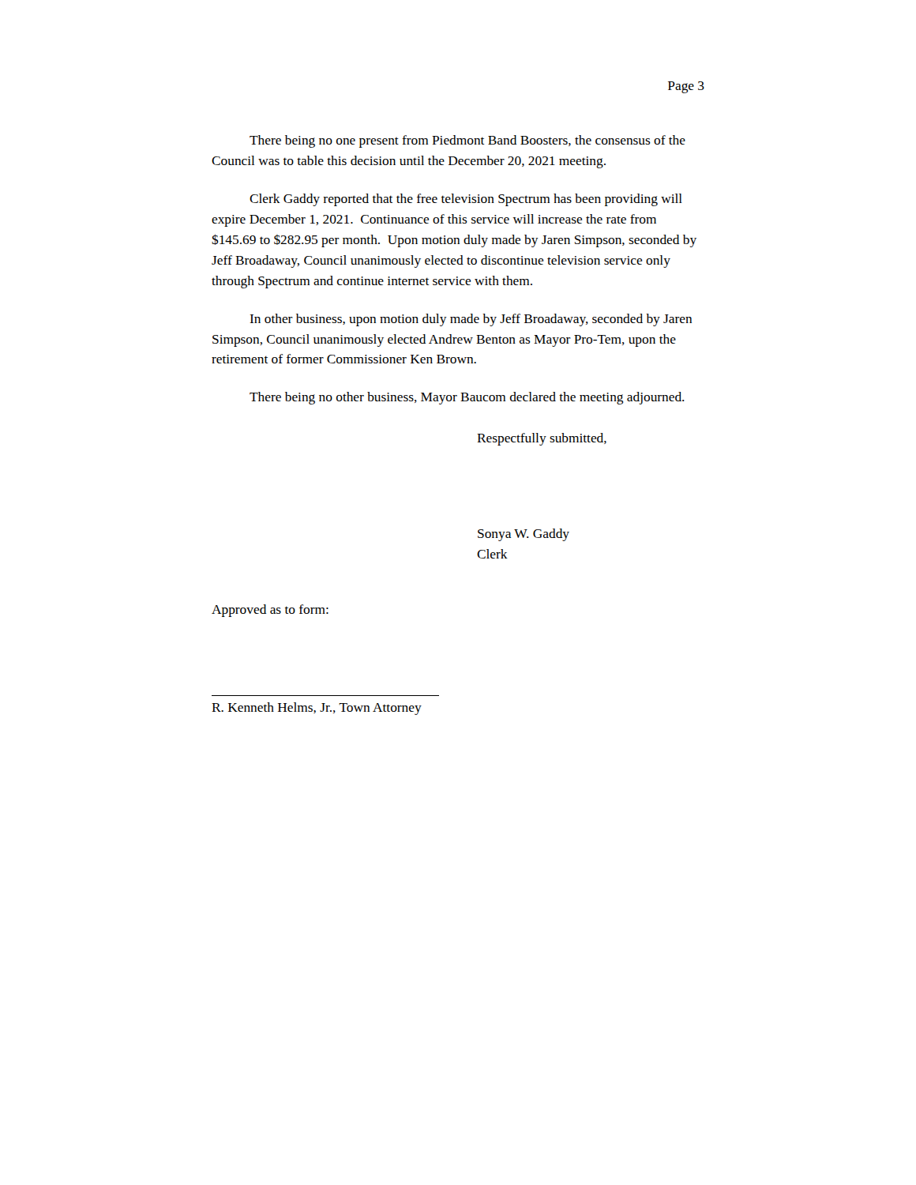Page 3
There being no one present from Piedmont Band Boosters, the consensus of the Council was to table this decision until the December 20, 2021 meeting.
Clerk Gaddy reported that the free television Spectrum has been providing will expire December 1, 2021. Continuance of this service will increase the rate from $145.69 to $282.95 per month. Upon motion duly made by Jaren Simpson, seconded by Jeff Broadaway, Council unanimously elected to discontinue television service only through Spectrum and continue internet service with them.
In other business, upon motion duly made by Jeff Broadaway, seconded by Jaren Simpson, Council unanimously elected Andrew Benton as Mayor Pro-Tem, upon the retirement of former Commissioner Ken Brown.
There being no other business, Mayor Baucom declared the meeting adjourned.
Respectfully submitted,
Sonya W. Gaddy
Clerk
Approved as to form:
R. Kenneth Helms, Jr., Town Attorney